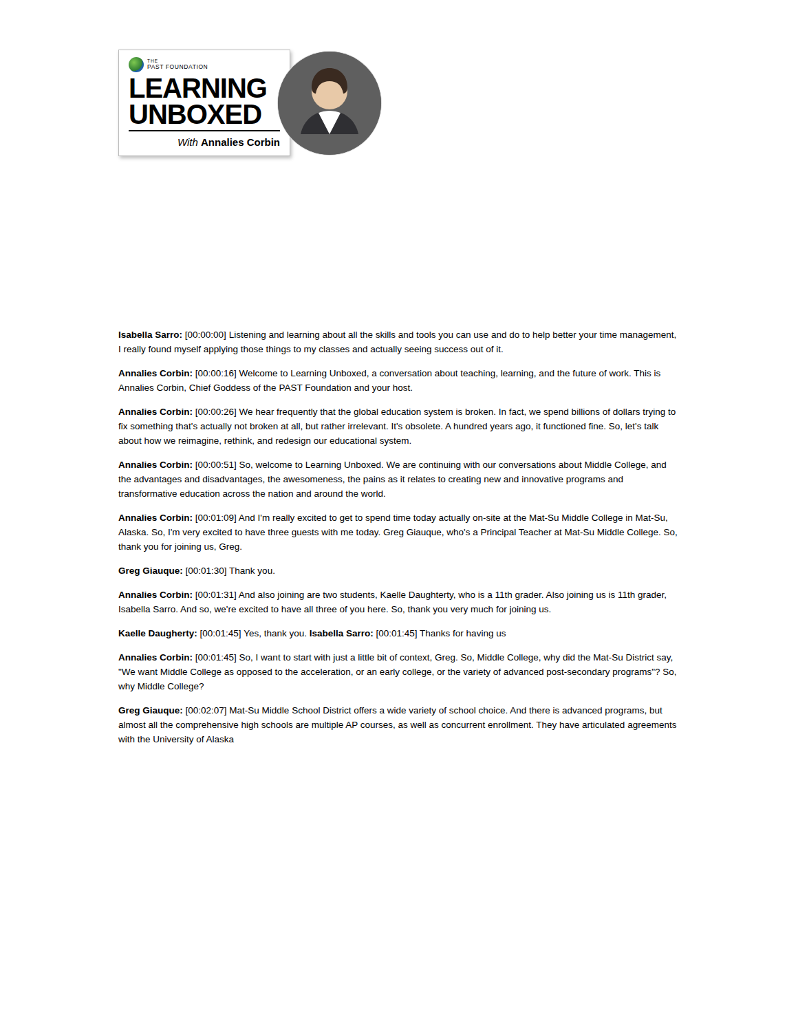The PAST Foundation
LEARNING
UNBOXED
With Annalies Corbin
Isabella Sarro: [00:00:00] Listening and learning about all the skills and tools you can use and do to help better your time management, I really found myself applying those things to my classes and actually seeing success out of it.
Annalies Corbin: [00:00:16] Welcome to Learning Unboxed, a conversation about teaching, learning, and the future of work. This is Annalies Corbin, Chief Goddess of the PAST Foundation and your host.
Annalies Corbin: [00:00:26] We hear frequently that the global education system is broken. In fact, we spend billions of dollars trying to fix something that's actually not broken at all, but rather irrelevant. It's obsolete. A hundred years ago, it functioned fine. So, let's talk about how we reimagine, rethink, and redesign our educational system.
Annalies Corbin: [00:00:51] So, welcome to Learning Unboxed. We are continuing with our conversations about Middle College, and the advantages and disadvantages, the awesomeness, the pains as it relates to creating new and innovative programs and transformative education across the nation and around the world.
Annalies Corbin: [00:01:09] And I'm really excited to get to spend time today actually on-site at the Mat-Su Middle College in Mat-Su, Alaska. So, I'm very excited to have three guests with me today. Greg Giauque, who's a Principal Teacher at Mat-Su Middle College. So, thank you for joining us, Greg.
Greg Giauque: [00:01:30] Thank you.
Annalies Corbin: [00:01:31] And also joining are two students, Kaelle Daughterty, who is a 11th grader. Also joining us is 11th grader, Isabella Sarro. And so, we're excited to have all three of you here. So, thank you very much for joining us.
Kaelle Daugherty: [00:01:45] Yes, thank you. Isabella Sarro: [00:01:45] Thanks for having us
Annalies Corbin: [00:01:45] So, I want to start with just a little bit of context, Greg. So, Middle College, why did the Mat-Su District say, "We want Middle College as opposed to the acceleration, or an early college, or the variety of advanced post-secondary programs"? So, why Middle College?
Greg Giauque: [00:02:07] Mat-Su Middle School District offers a wide variety of school choice. And there is advanced programs, but almost all the comprehensive high schools are multiple AP courses, as well as concurrent enrollment. They have articulated agreements with the University of Alaska